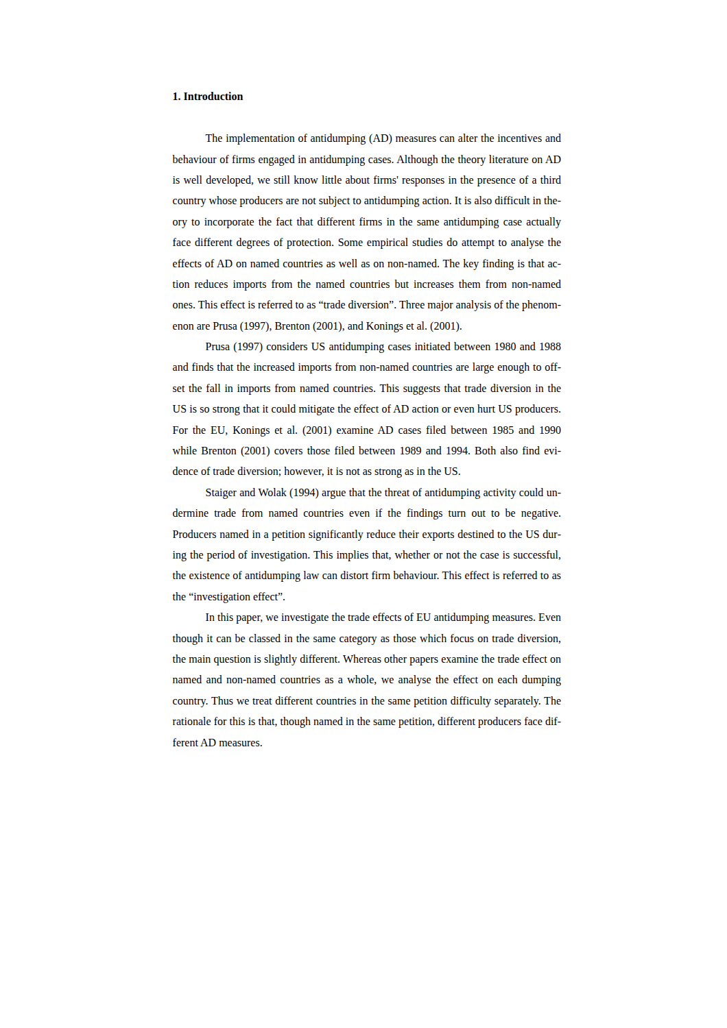1. Introduction
The implementation of antidumping (AD) measures can alter the incentives and behaviour of firms engaged in antidumping cases. Although the theory literature on AD is well developed, we still know little about firms' responses in the presence of a third country whose producers are not subject to antidumping action. It is also difficult in theory to incorporate the fact that different firms in the same antidumping case actually face different degrees of protection. Some empirical studies do attempt to analyse the effects of AD on named countries as well as on non-named. The key finding is that action reduces imports from the named countries but increases them from non-named ones. This effect is referred to as “trade diversion”. Three major analysis of the phenomenon are Prusa (1997), Brenton (2001), and Konings et al. (2001).
Prusa (1997) considers US antidumping cases initiated between 1980 and 1988 and finds that the increased imports from non-named countries are large enough to offset the fall in imports from named countries. This suggests that trade diversion in the US is so strong that it could mitigate the effect of AD action or even hurt US producers. For the EU, Konings et al. (2001) examine AD cases filed between 1985 and 1990 while Brenton (2001) covers those filed between 1989 and 1994. Both also find evidence of trade diversion; however, it is not as strong as in the US.
Staiger and Wolak (1994) argue that the threat of antidumping activity could undermine trade from named countries even if the findings turn out to be negative. Producers named in a petition significantly reduce their exports destined to the US during the period of investigation. This implies that, whether or not the case is successful, the existence of antidumping law can distort firm behaviour. This effect is referred to as the “investigation effect”.
In this paper, we investigate the trade effects of EU antidumping measures. Even though it can be classed in the same category as those which focus on trade diversion, the main question is slightly different. Whereas other papers examine the trade effect on named and non-named countries as a whole, we analyse the effect on each dumping country. Thus we treat different countries in the same petition difficulty separately. The rationale for this is that, though named in the same petition, different producers face different AD measures.